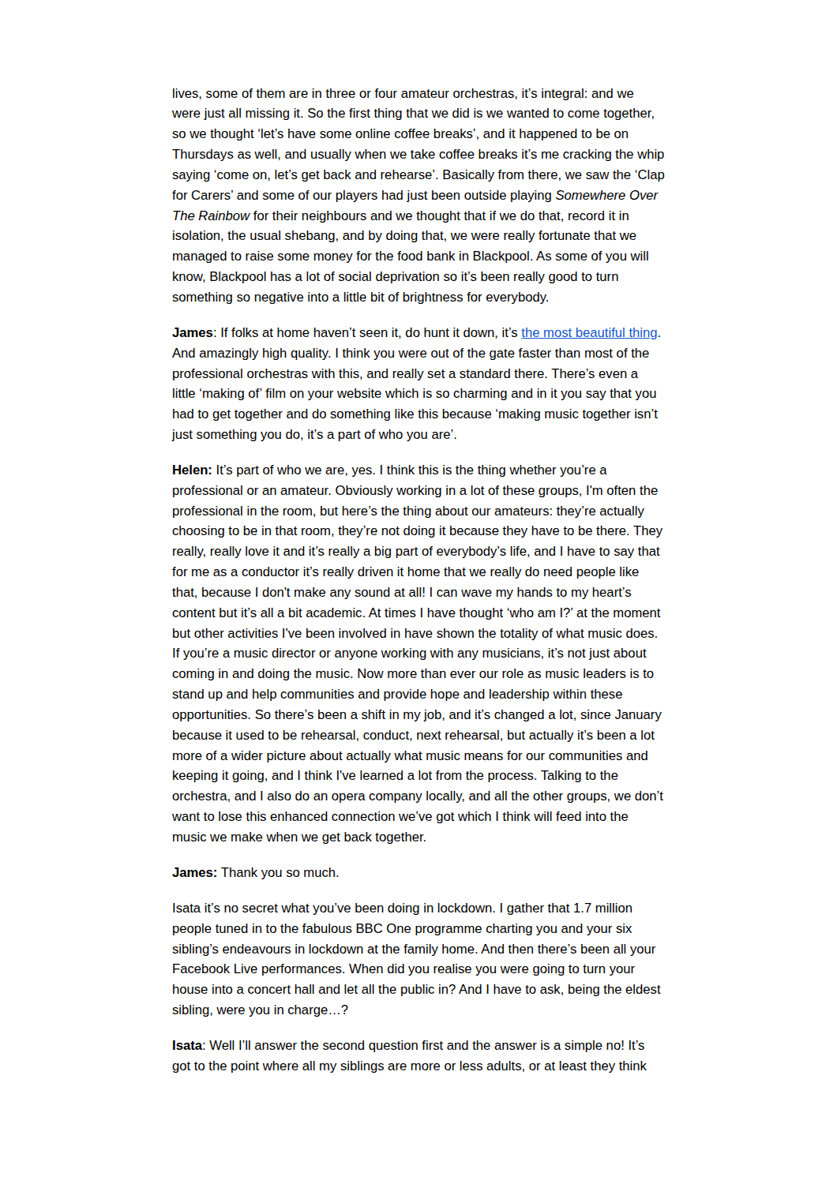lives, some of them are in three or four amateur orchestras, it’s integral: and we were just all missing it. So the first thing that we did is we wanted to come together, so we thought ‘let’s have some online coffee breaks’, and it happened to be on Thursdays as well, and usually when we take coffee breaks it’s me cracking the whip saying ‘come on, let’s get back and rehearse’. Basically from there, we saw the ‘Clap for Carers’ and some of our players had just been outside playing Somewhere Over The Rainbow for their neighbours and we thought that if we do that, record it in isolation, the usual shebang, and by doing that, we were really fortunate that we managed to raise some money for the food bank in Blackpool. As some of you will know, Blackpool has a lot of social deprivation so it’s been really good to turn something so negative into a little bit of brightness for everybody.
James: If folks at home haven’t seen it, do hunt it down, it’s the most beautiful thing. And amazingly high quality. I think you were out of the gate faster than most of the professional orchestras with this, and really set a standard there. There’s even a little ‘making of’ film on your website which is so charming and in it you say that you had to get together and do something like this because ‘making music together isn’t just something you do, it’s a part of who you are’.
Helen: It’s part of who we are, yes. I think this is the thing whether you’re a professional or an amateur. Obviously working in a lot of these groups, I'm often the professional in the room, but here’s the thing about our amateurs: they’re actually choosing to be in that room, they’re not doing it because they have to be there. They really, really love it and it’s really a big part of everybody’s life, and I have to say that for me as a conductor it’s really driven it home that we really do need people like that, because I don't make any sound at all! I can wave my hands to my heart’s content but it’s all a bit academic. At times I have thought ‘who am I?’ at the moment but other activities I've been involved in have shown the totality of what music does. If you’re a music director or anyone working with any musicians, it’s not just about coming in and doing the music. Now more than ever our role as music leaders is to stand up and help communities and provide hope and leadership within these opportunities. So there’s been a shift in my job, and it’s changed a lot, since January because it used to be rehearsal, conduct, next rehearsal, but actually it’s been a lot more of a wider picture about actually what music means for our communities and keeping it going, and I think I've learned a lot from the process. Talking to the orchestra, and I also do an opera company locally, and all the other groups, we don’t want to lose this enhanced connection we’ve got which I think will feed into the music we make when we get back together.
James: Thank you so much.
Isata it’s no secret what you’ve been doing in lockdown. I gather that 1.7 million people tuned in to the fabulous BBC One programme charting you and your six sibling’s endeavours in lockdown at the family home. And then there’s been all your Facebook Live performances. When did you realise you were going to turn your house into a concert hall and let all the public in? And I have to ask, being the eldest sibling, were you in charge…?
Isata: Well I’ll answer the second question first and the answer is a simple no! It’s got to the point where all my siblings are more or less adults, or at least they think